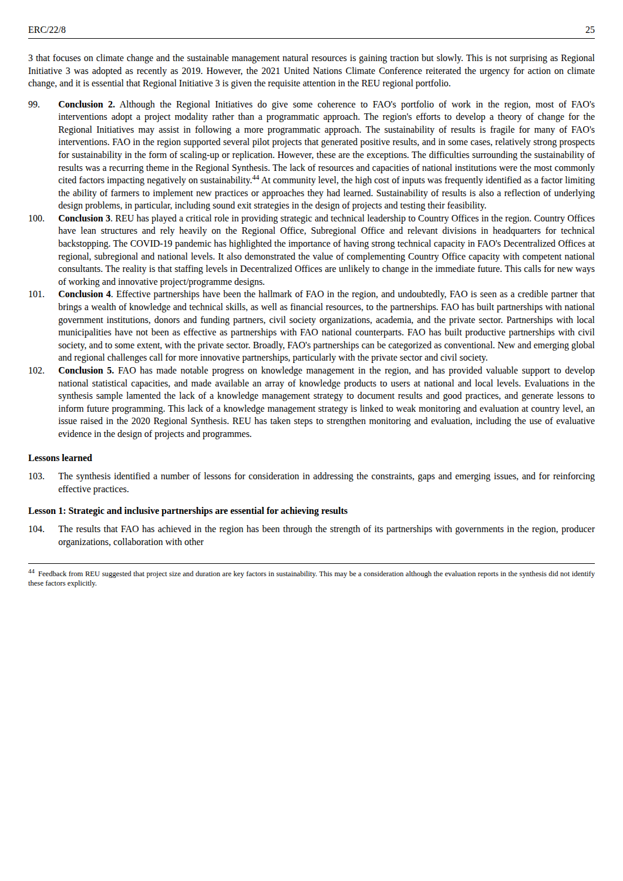ERC/22/8 25
3 that focuses on climate change and the sustainable management natural resources is gaining traction but slowly. This is not surprising as Regional Initiative 3 was adopted as recently as 2019. However, the 2021 United Nations Climate Conference reiterated the urgency for action on climate change, and it is essential that Regional Initiative 3 is given the requisite attention in the REU regional portfolio.
99.
Conclusion 2. Although the Regional Initiatives do give some coherence to FAO's portfolio of work in the region, most of FAO's interventions adopt a project modality rather than a programmatic approach. The region's efforts to develop a theory of change for the Regional Initiatives may assist in following a more programmatic approach. The sustainability of results is fragile for many of FAO's interventions. FAO in the region supported several pilot projects that generated positive results, and in some cases, relatively strong prospects for sustainability in the form of scaling-up or replication. However, these are the exceptions. The difficulties surrounding the sustainability of results was a recurring theme in the Regional Synthesis. The lack of resources and capacities of national institutions were the most commonly cited factors impacting negatively on sustainability.44 At community level, the high cost of inputs was frequently identified as a factor limiting the ability of farmers to implement new practices or approaches they had learned. Sustainability of results is also a reflection of underlying design problems, in particular, including sound exit strategies in the design of projects and testing their feasibility.
100.
Conclusion 3. REU has played a critical role in providing strategic and technical leadership to Country Offices in the region. Country Offices have lean structures and rely heavily on the Regional Office, Subregional Office and relevant divisions in headquarters for technical backstopping. The COVID-19 pandemic has highlighted the importance of having strong technical capacity in FAO's Decentralized Offices at regional, subregional and national levels. It also demonstrated the value of complementing Country Office capacity with competent national consultants. The reality is that staffing levels in Decentralized Offices are unlikely to change in the immediate future. This calls for new ways of working and innovative project/programme designs.
101.
Conclusion 4. Effective partnerships have been the hallmark of FAO in the region, and undoubtedly, FAO is seen as a credible partner that brings a wealth of knowledge and technical skills, as well as financial resources, to the partnerships. FAO has built partnerships with national government institutions, donors and funding partners, civil society organizations, academia, and the private sector. Partnerships with local municipalities have not been as effective as partnerships with FAO national counterparts. FAO has built productive partnerships with civil society, and to some extent, with the private sector. Broadly, FAO's partnerships can be categorized as conventional. New and emerging global and regional challenges call for more innovative partnerships, particularly with the private sector and civil society.
102.
Conclusion 5. FAO has made notable progress on knowledge management in the region, and has provided valuable support to develop national statistical capacities, and made available an array of knowledge products to users at national and local levels. Evaluations in the synthesis sample lamented the lack of a knowledge management strategy to document results and good practices, and generate lessons to inform future programming. This lack of a knowledge management strategy is linked to weak monitoring and evaluation at country level, an issue raised in the 2020 Regional Synthesis. REU has taken steps to strengthen monitoring and evaluation, including the use of evaluative evidence in the design of projects and programmes.
Lessons learned
103.
The synthesis identified a number of lessons for consideration in addressing the constraints, gaps and emerging issues, and for reinforcing effective practices.
Lesson 1: Strategic and inclusive partnerships are essential for achieving results
104.
The results that FAO has achieved in the region has been through the strength of its partnerships with governments in the region, producer organizations, collaboration with other
44 Feedback from REU suggested that project size and duration are key factors in sustainability. This may be a consideration although the evaluation reports in the synthesis did not identify these factors explicitly.